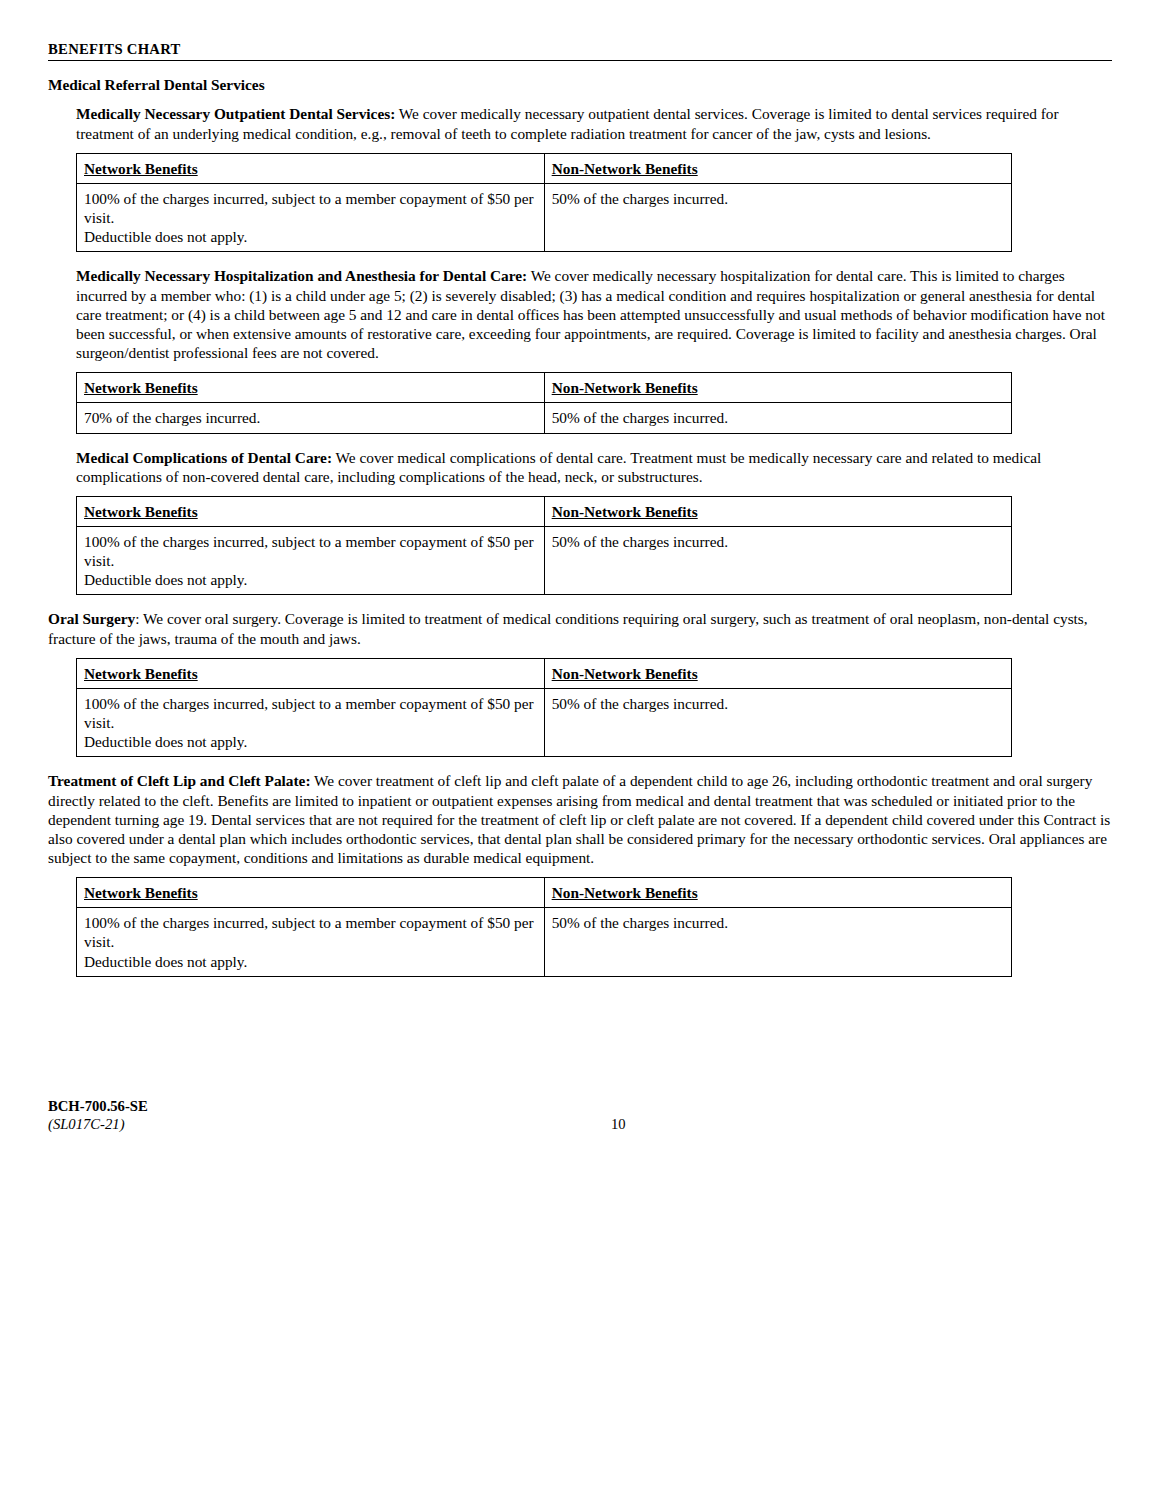BENEFITS CHART
Medical Referral Dental Services
Medically Necessary Outpatient Dental Services: We cover medically necessary outpatient dental services. Coverage is limited to dental services required for treatment of an underlying medical condition, e.g., removal of teeth to complete radiation treatment for cancer of the jaw, cysts and lesions.
| Network Benefits | Non-Network Benefits |
| --- | --- |
| 100% of the charges incurred, subject to a member copayment of $50 per visit. Deductible does not apply. | 50% of the charges incurred. |
Medically Necessary Hospitalization and Anesthesia for Dental Care: We cover medically necessary hospitalization for dental care. This is limited to charges incurred by a member who: (1) is a child under age 5; (2) is severely disabled; (3) has a medical condition and requires hospitalization or general anesthesia for dental care treatment; or (4) is a child between age 5 and 12 and care in dental offices has been attempted unsuccessfully and usual methods of behavior modification have not been successful, or when extensive amounts of restorative care, exceeding four appointments, are required. Coverage is limited to facility and anesthesia charges. Oral surgeon/dentist professional fees are not covered.
| Network Benefits | Non-Network Benefits |
| --- | --- |
| 70% of the charges incurred. | 50% of the charges incurred. |
Medical Complications of Dental Care: We cover medical complications of dental care. Treatment must be medically necessary care and related to medical complications of non-covered dental care, including complications of the head, neck, or substructures.
| Network Benefits | Non-Network Benefits |
| --- | --- |
| 100% of the charges incurred, subject to a member copayment of $50 per visit. Deductible does not apply. | 50% of the charges incurred. |
Oral Surgery: We cover oral surgery. Coverage is limited to treatment of medical conditions requiring oral surgery, such as treatment of oral neoplasm, non-dental cysts, fracture of the jaws, trauma of the mouth and jaws.
| Network Benefits | Non-Network Benefits |
| --- | --- |
| 100% of the charges incurred, subject to a member copayment of $50 per visit. Deductible does not apply. | 50% of the charges incurred. |
Treatment of Cleft Lip and Cleft Palate: We cover treatment of cleft lip and cleft palate of a dependent child to age 26, including orthodontic treatment and oral surgery directly related to the cleft. Benefits are limited to inpatient or outpatient expenses arising from medical and dental treatment that was scheduled or initiated prior to the dependent turning age 19. Dental services that are not required for the treatment of cleft lip or cleft palate are not covered. If a dependent child covered under this Contract is also covered under a dental plan which includes orthodontic services, that dental plan shall be considered primary for the necessary orthodontic services. Oral appliances are subject to the same copayment, conditions and limitations as durable medical equipment.
| Network Benefits | Non-Network Benefits |
| --- | --- |
| 100% of the charges incurred, subject to a member copayment of $50 per visit. Deductible does not apply. | 50% of the charges incurred. |
BCH-700.56-SE
(SL017C-21)
10